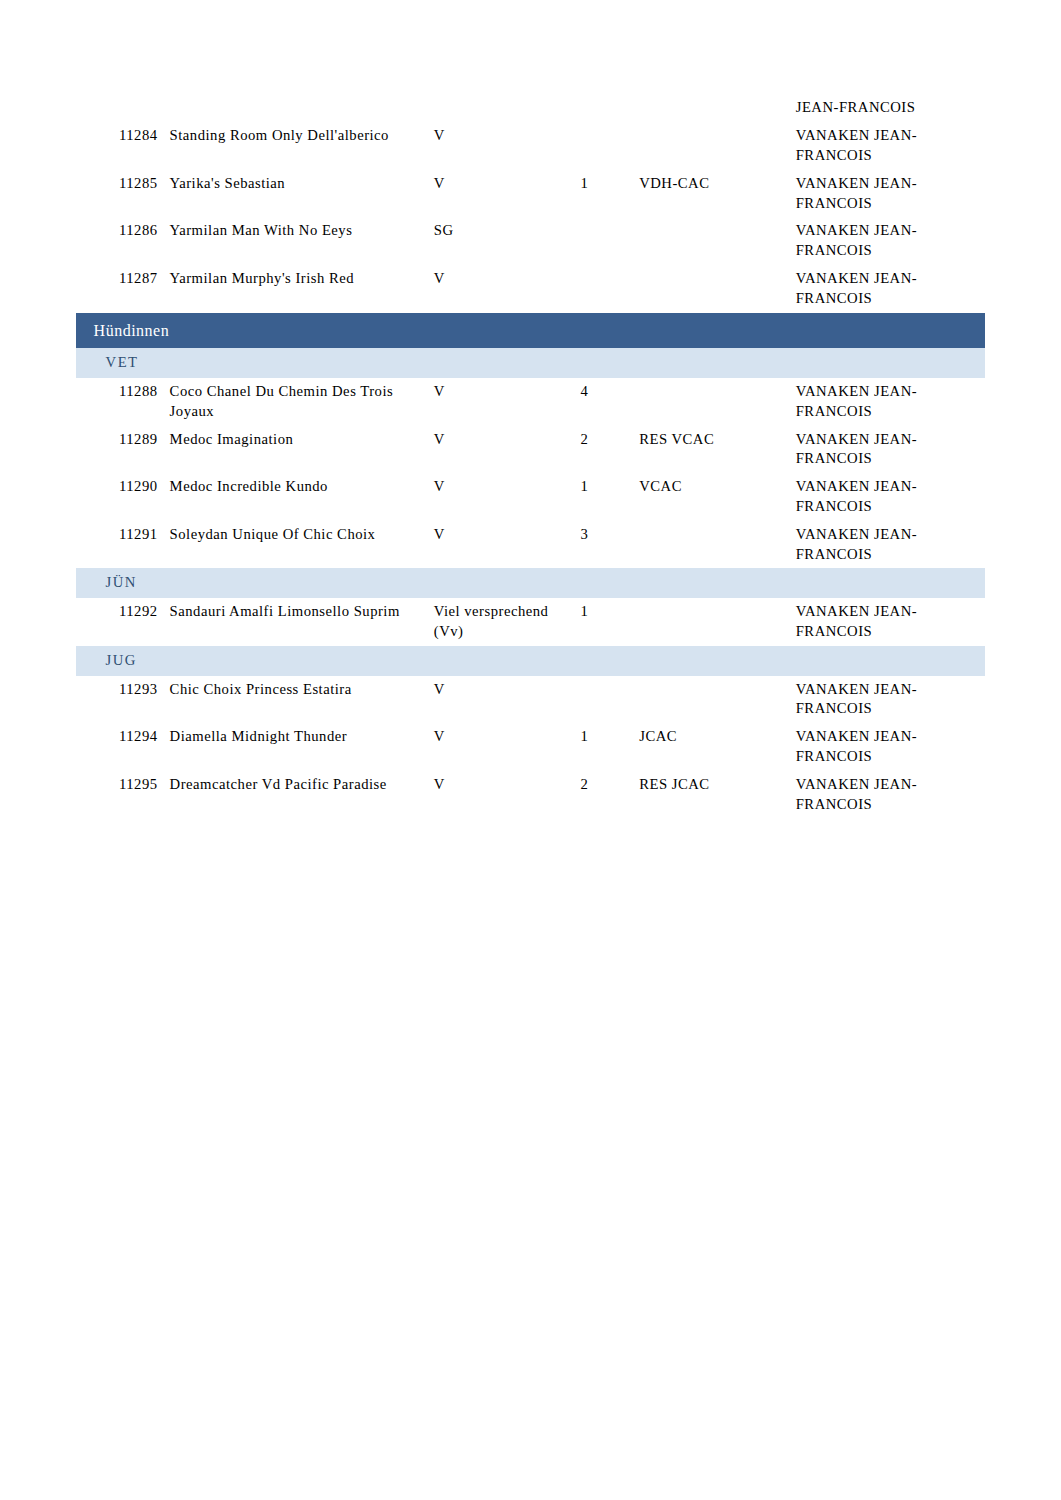| | | | | | JEAN-FRANCOIS |
| 11284 | Standing Room Only Dell'alberico | V | | | VANAKEN JEAN-FRANCOIS |
| 11285 | Yarika's Sebastian | V | 1 | VDH-CAC | VANAKEN JEAN-FRANCOIS |
| 11286 | Yarmilan Man With No Eeys | SG | | | VANAKEN JEAN-FRANCOIS |
| 11287 | Yarmilan Murphy's Irish Red | V | | | VANAKEN JEAN-FRANCOIS |
| Hündinnen |
| VET |
| 11288 | Coco Chanel Du Chemin Des Trois Joyaux | V | 4 | | VANAKEN JEAN-FRANCOIS |
| 11289 | Medoc Imagination | V | 2 | RES VCAC | VANAKEN JEAN-FRANCOIS |
| 11290 | Medoc Incredible Kundo | V | 1 | VCAC | VANAKEN JEAN-FRANCOIS |
| 11291 | Soleydan Unique Of Chic Choix | V | 3 | | VANAKEN JEAN-FRANCOIS |
| JÜN |
| 11292 | Sandauri Amalfi Limonsello Suprim | Viel versprechend (Vv) | 1 | | VANAKEN JEAN-FRANCOIS |
| JUG |
| 11293 | Chic Choix Princess Estatira | V | | | VANAKEN JEAN-FRANCOIS |
| 11294 | Diamella Midnight Thunder | V | 1 | JCAC | VANAKEN JEAN-FRANCOIS |
| 11295 | Dreamcatcher Vd Pacific Paradise | V | 2 | RES JCAC | VANAKEN JEAN-FRANCOIS |